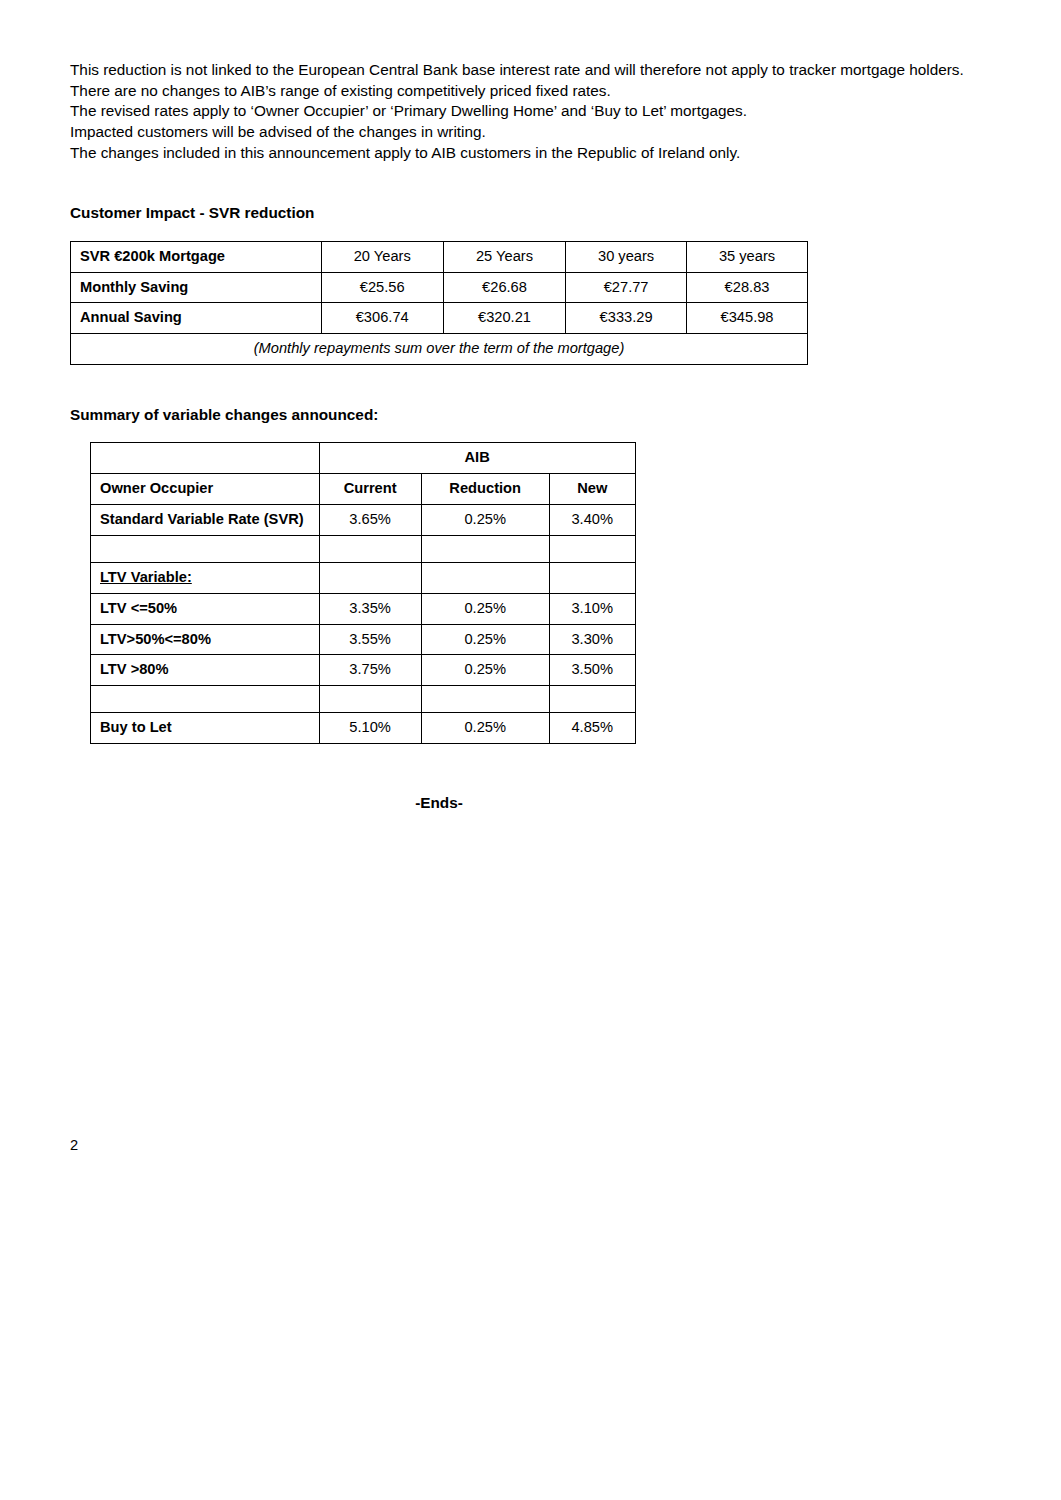This reduction is not linked to the European Central Bank base interest rate and will therefore not apply to tracker mortgage holders.
There are no changes to AIB’s range of existing competitively priced fixed rates.
The revised rates apply to ‘Owner Occupier’ or ‘Primary Dwelling Home’ and ‘Buy to Let’ mortgages.
Impacted customers will be advised of the changes in writing.
The changes included in this announcement apply to AIB customers in the Republic of Ireland only.
Customer Impact - SVR reduction
| SVR €200k Mortgage | 20 Years | 25 Years | 30 years | 35 years |
| Monthly Saving | €25.56 | €26.68 | €27.77 | €28.83 |
| Annual Saving | €306.74 | €320.21 | €333.29 | €345.98 |
| (Monthly repayments sum over the term of the mortgage) |
Summary of variable changes announced:
| | AIB |
| Owner Occupier | Current | Reduction | New |
| Standard Variable Rate (SVR) | 3.65% | 0.25% | 3.40% |
| LTV Variable: | | | |
| LTV <=50% | 3.35% | 0.25% | 3.10% |
| LTV>50%<=80% | 3.55% | 0.25% | 3.30% |
| LTV >80% | 3.75% | 0.25% | 3.50% |
| Buy to Let | 5.10% | 0.25% | 4.85% |
-Ends-
2